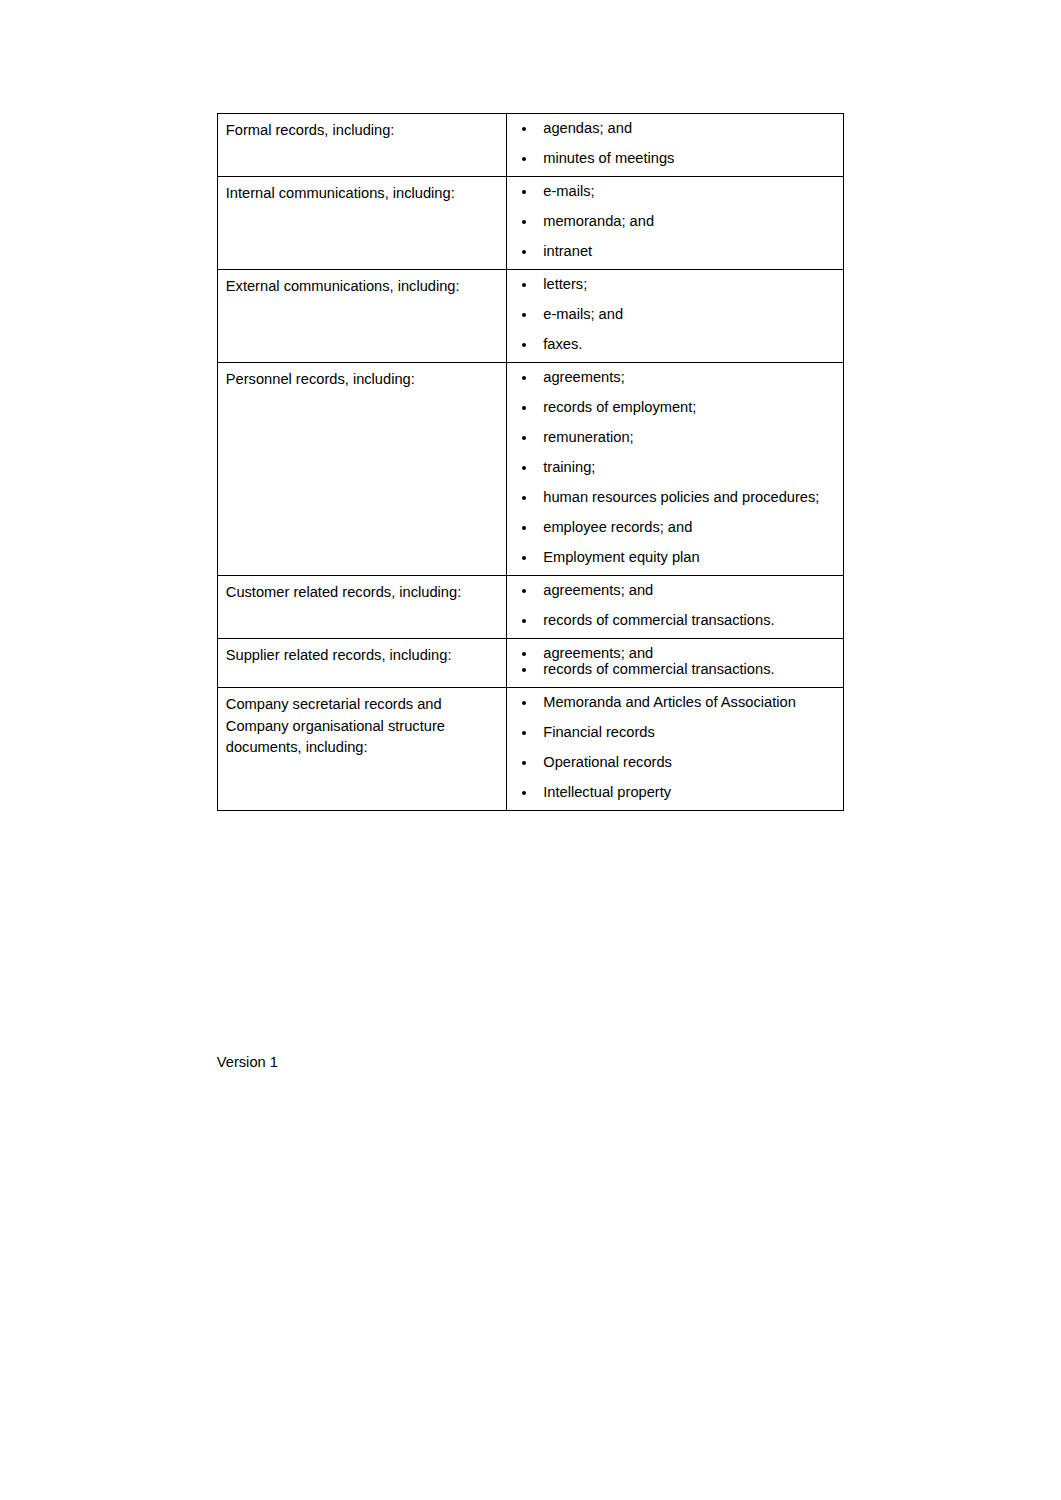| Formal records, including: | agendas; and minutes of meetings |
| Internal communications, including: | e-mails; memoranda; and intranet |
| External communications, including: | letters; e-mails; and faxes. |
| Personnel records, including: | agreements; records of employment; remuneration; training; human resources policies and procedures; employee records; and Employment equity plan |
| Customer related records, including: | agreements; and records of commercial transactions. |
| Supplier related records, including: | agreements; and records of commercial transactions. |
| Company secretarial records and Company organisational structure documents, including: | Memoranda and Articles of Association Financial records Operational records Intellectual property |
Version 1